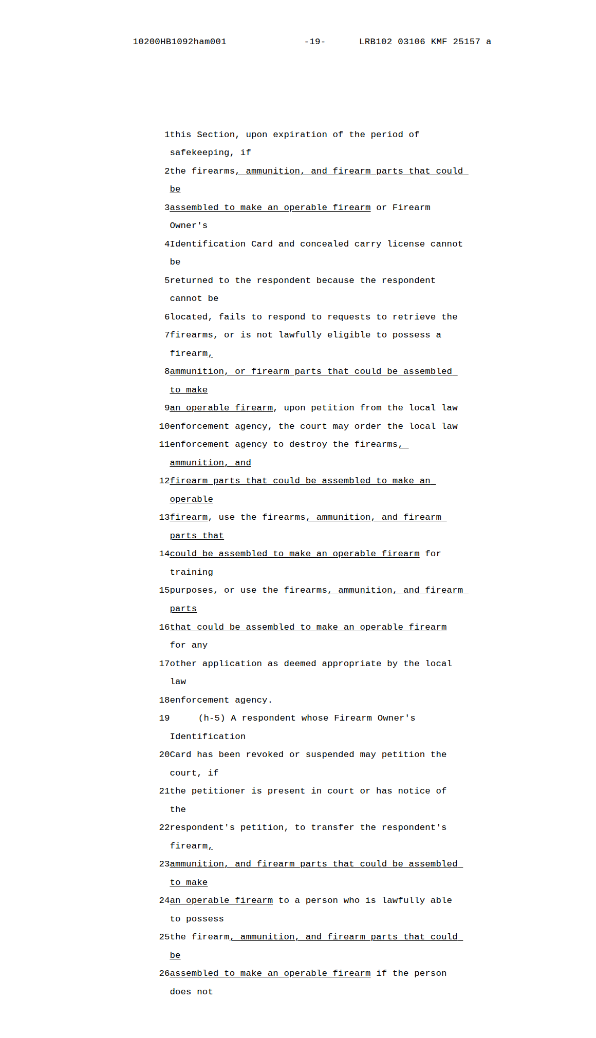10200HB1092ham001 -19- LRB102 03106 KMF 25157 a
| 1 | this Section, upon expiration of the period of safekeeping, if |
| 2 | the firearms , ammunition, and firearm parts that could be |
| 3 | assembled to make an operable firearm or Firearm Owner's |
| 4 | Identification Card and concealed carry license cannot be |
| 5 | returned to the respondent because the respondent cannot be |
| 6 | located, fails to respond to requests to retrieve the |
| 7 | firearms, or is not lawfully eligible to possess a firearm , |
| 8 | ammunition, or firearm parts that could be assembled to make |
| 9 | an operable firearm , upon petition from the local law |
| 10 | enforcement agency, the court may order the local law |
| 11 | enforcement agency to destroy the firearms , ammunition, and |
| 12 | firearm parts that could be assembled to make an operable |
| 13 | firearm , use the firearms , ammunition, and firearm parts that |
| 14 | could be assembled to make an operable firearm for training |
| 15 | purposes, or use the firearms , ammunition, and firearm parts |
| 16 | that could be assembled to make an operable firearm for any |
| 17 | other application as deemed appropriate by the local law |
| 18 | enforcement agency. |
| 19 | (h-5) A respondent whose Firearm Owner's Identification |
| 20 | Card has been revoked or suspended may petition the court, if |
| 21 | the petitioner is present in court or has notice of the |
| 22 | respondent's petition, to transfer the respondent's firearm , |
| 23 | ammunition, and firearm parts that could be assembled to make |
| 24 | an operable firearm to a person who is lawfully able to possess |
| 25 | the firearm , ammunition, and firearm parts that could be |
| 26 | assembled to make an operable firearm if the person does not |